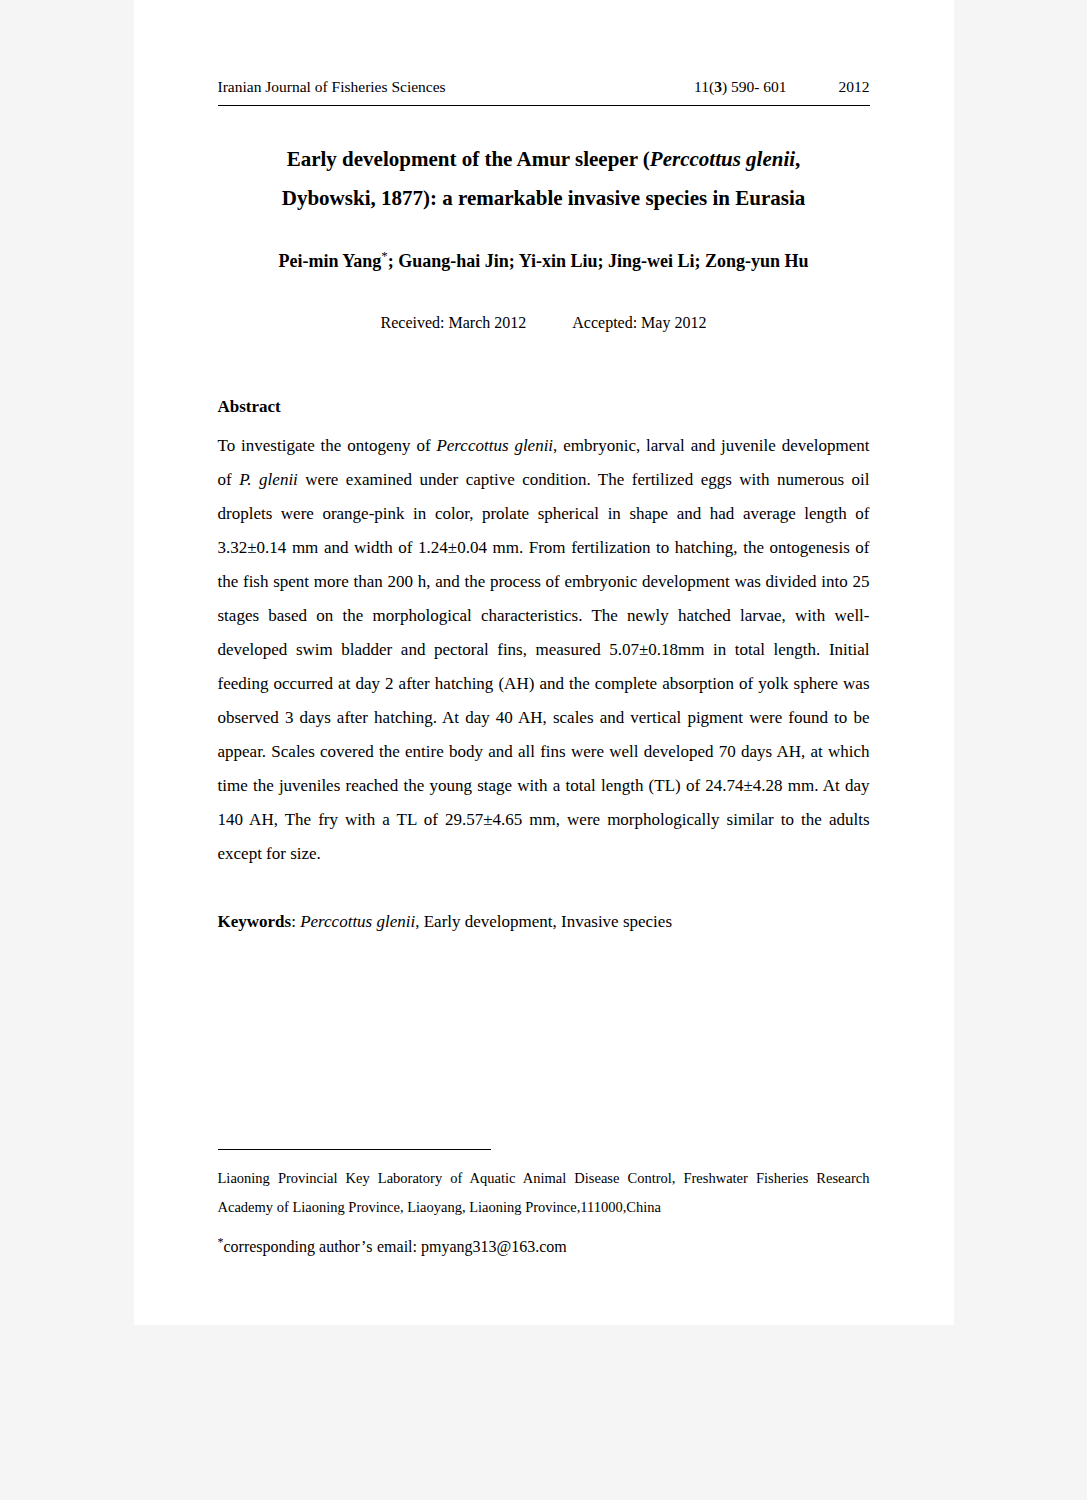Iranian Journal of Fisheries Sciences 11(3) 590- 601 2012
Early development of the Amur sleeper (Perccottus glenii,
Dybowski, 1877): a remarkable invasive species in Eurasia
Pei-min Yang*; Guang-hai Jin; Yi-xin Liu; Jing-wei Li; Zong-yun Hu
Received: March 2012 Accepted: May 2012
Abstract
To investigate the ontogeny of Perccottus glenii, embryonic, larval and juvenile development of P. glenii were examined under captive condition. The fertilized eggs with numerous oil droplets were orange-pink in color, prolate spherical in shape and had average length of 3.32±0.14 mm and width of 1.24±0.04 mm. From fertilization to hatching, the ontogenesis of the fish spent more than 200 h, and the process of embryonic development was divided into 25 stages based on the morphological characteristics. The newly hatched larvae, with well-developed swim bladder and pectoral fins, measured 5.07±0.18mm in total length. Initial feeding occurred at day 2 after hatching (AH) and the complete absorption of yolk sphere was observed 3 days after hatching. At day 40 AH, scales and vertical pigment were found to be appear. Scales covered the entire body and all fins were well developed 70 days AH, at which time the juveniles reached the young stage with a total length (TL) of 24.74±4.28 mm. At day 140 AH, The fry with a TL of 29.57±4.65 mm, were morphologically similar to the adults except for size.
Keywords: Perccottus glenii, Early development, Invasive species
Liaoning Provincial Key Laboratory of Aquatic Animal Disease Control, Freshwater Fisheries Research Academy of Liaoning Province, Liaoyang, Liaoning Province,111000,China
*corresponding author’s email: pmyang313@163.com